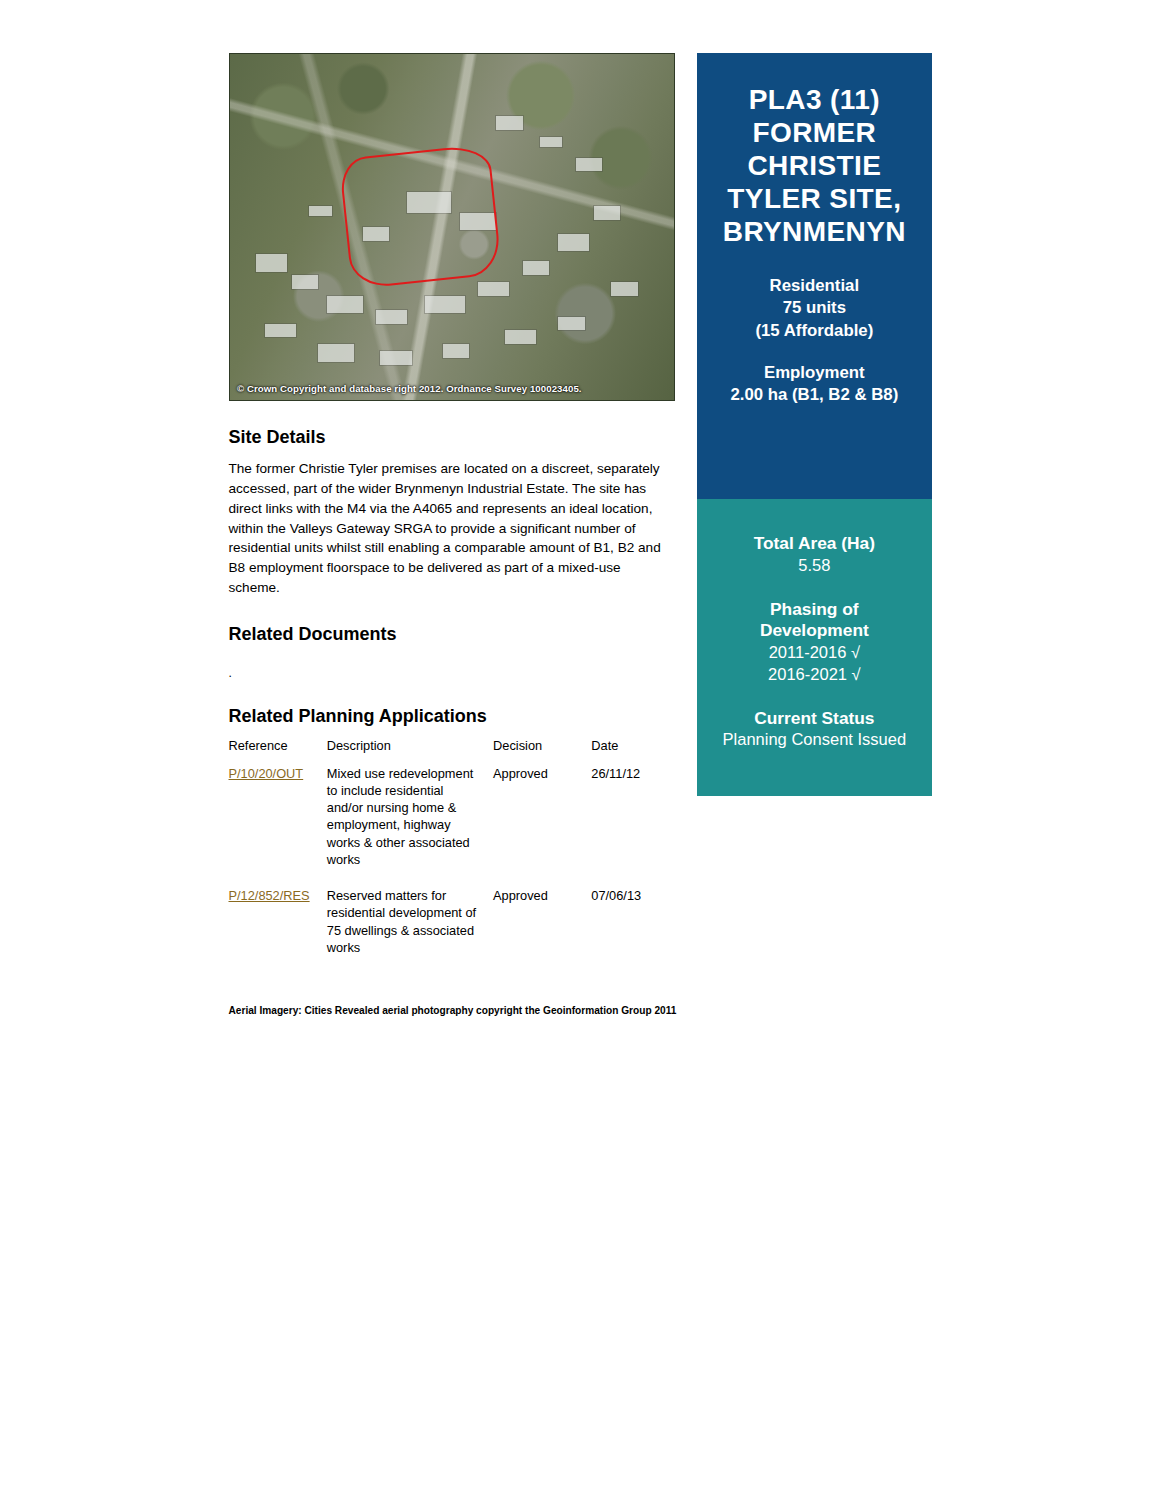© Crown Copyright and database right 2012. Ordnance Survey 100023405.
Site Details
The former Christie Tyler premises are located on a discreet, separately accessed, part of the wider Brynmenyn Industrial Estate. The site has direct links with the M4 via the A4065 and represents an ideal location, within the Valleys Gateway SRGA to provide a significant number of residential units whilst still enabling a comparable amount of B1, B2 and B8 employment floorspace to be delivered as part of a mixed-use scheme.
Related Documents
.
Related Planning Applications
| Reference | Description | Decision | Date |
| --- | --- | --- | --- |
| P/10/20/OUT | Mixed use redevelopment to include residential and/or nursing home & employment, highway works & other associated works | Approved | 26/11/12 |
| P/12/852/RES | Reserved matters for residential development of 75 dwellings & associated works | Approved | 07/06/13 |
PLA3 (11)
FORMER
CHRISTIE
TYLER SITE,
BRYNMENYN
Residential
75 units
(15 Affordable)
Employment
2.00 ha (B1, B2 & B8)
Total Area (Ha)
5.58
Phasing of Development
2011-2016 √
2016-2021 √
Current Status
Planning Consent Issued
Aerial Imagery: Cities Revealed aerial photography copyright the Geoinformation Group 2011